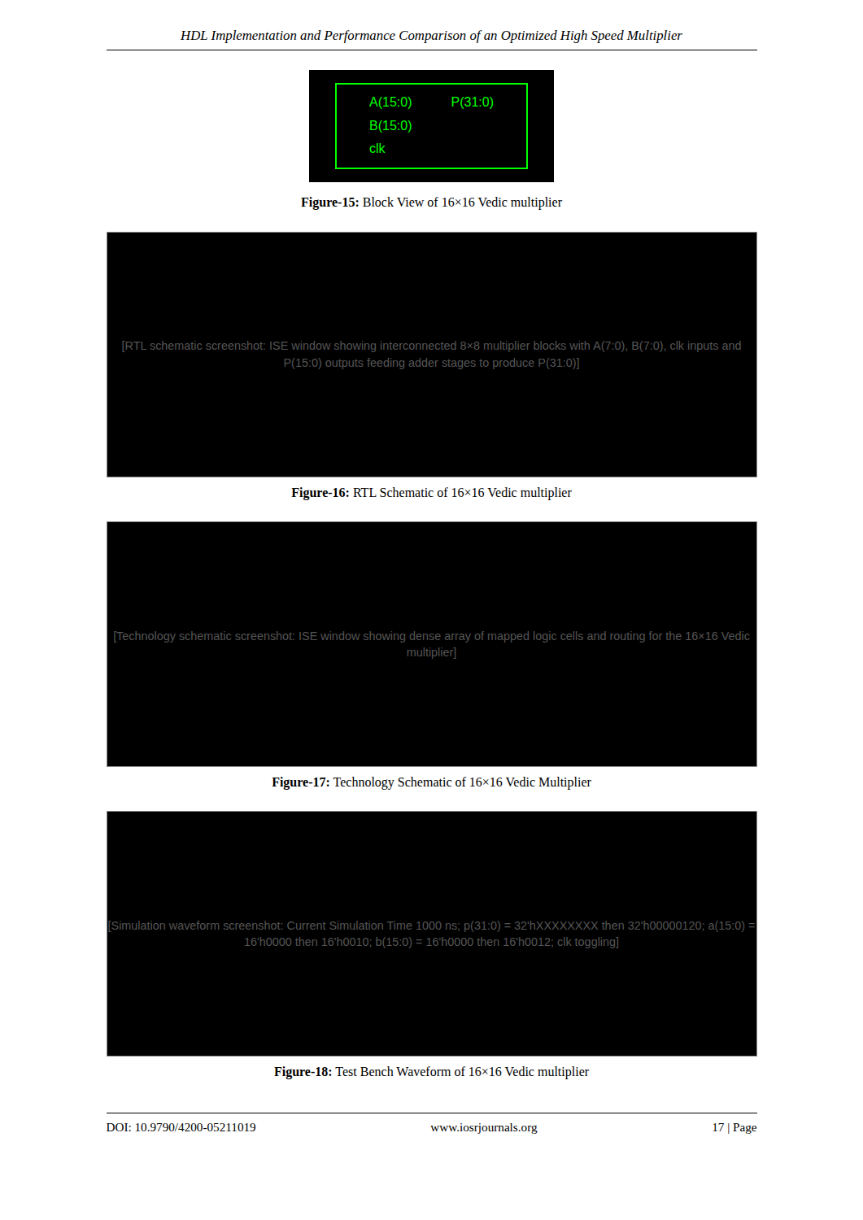HDL Implementation and Performance Comparison of an Optimized High Speed Multiplier
| A(15:0) | P(31:0) |
| B(15:0) | |
| clk | |
Figure-15: Block View of 16×16 Vedic multiplier
[RTL schematic screenshot: ISE window showing interconnected 8×8 multiplier blocks with A(7:0), B(7:0), clk inputs and P(15:0) outputs feeding adder stages to produce P(31:0)]
Figure-16: RTL Schematic of 16×16 Vedic multiplier
[Technology schematic screenshot: ISE window showing dense array of mapped logic cells and routing for the 16×16 Vedic multiplier]
Figure-17: Technology Schematic of 16×16 Vedic Multiplier
[Simulation waveform screenshot: Current Simulation Time 1000 ns; p(31:0) = 32'hXXXXXXXX then 32'h00000120; a(15:0) = 16'h0000 then 16'h0010; b(15:0) = 16'h0000 then 16'h0012; clk toggling]
Figure-18: Test Bench Waveform of 16×16 Vedic multiplier
DOI: 10.9790/4200-05211019 www.iosrjournals.org 17 | Page